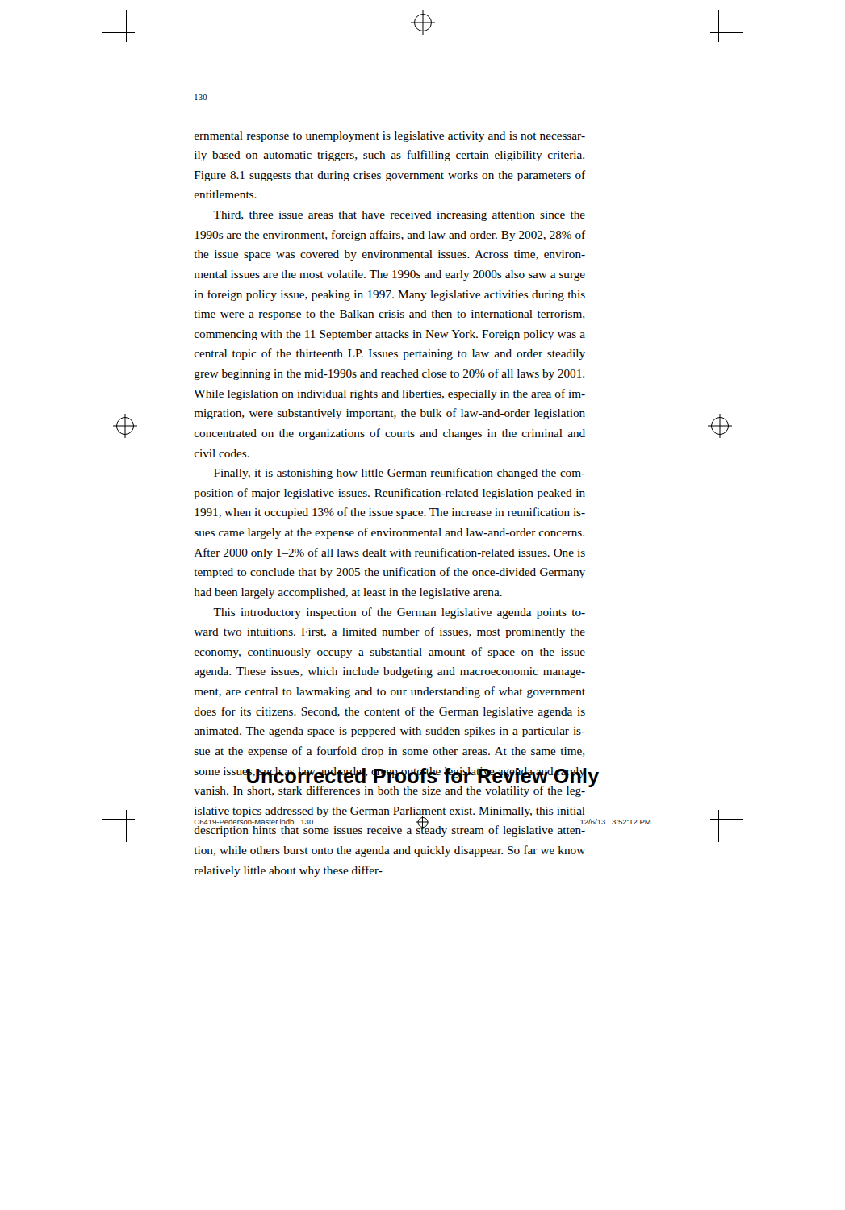130
ernmental response to unemployment is legislative activity and is not necessarily based on automatic triggers, such as fulfilling certain eligibility criteria. Figure 8.1 suggests that during crises government works on the parameters of entitlements.
Third, three issue areas that have received increasing attention since the 1990s are the environment, foreign affairs, and law and order. By 2002, 28% of the issue space was covered by environmental issues. Across time, environmental issues are the most volatile. The 1990s and early 2000s also saw a surge in foreign policy issue, peaking in 1997. Many legislative activities during this time were a response to the Balkan crisis and then to international terrorism, commencing with the 11 September attacks in New York. Foreign policy was a central topic of the thirteenth LP. Issues pertaining to law and order steadily grew beginning in the mid-1990s and reached close to 20% of all laws by 2001. While legislation on individual rights and liberties, especially in the area of immigration, were substantively important, the bulk of law-and-order legislation concentrated on the organizations of courts and changes in the criminal and civil codes.
Finally, it is astonishing how little German reunification changed the composition of major legislative issues. Reunification-related legislation peaked in 1991, when it occupied 13% of the issue space. The increase in reunification issues came largely at the expense of environmental and law-and-order concerns. After 2000 only 1–2% of all laws dealt with reunification-related issues. One is tempted to conclude that by 2005 the unification of the once-divided Germany had been largely accomplished, at least in the legislative arena.
This introductory inspection of the German legislative agenda points toward two intuitions. First, a limited number of issues, most prominently the economy, continuously occupy a substantial amount of space on the issue agenda. These issues, which include budgeting and macroeconomic management, are central to lawmaking and to our understanding of what government does for its citizens. Second, the content of the German legislative agenda is animated. The agenda space is peppered with sudden spikes in a particular issue at the expense of a fourfold drop in some other areas. At the same time, some issues, such as law and order, creep onto the legislative agenda and rarely vanish. In short, stark differences in both the size and the volatility of the legislative topics addressed by the German Parliament exist. Minimally, this initial description hints that some issues receive a steady stream of legislative attention, while others burst onto the agenda and quickly disappear. So far we know relatively little about why these differ-
Uncorrected Proofs for Review Only
C6419-Pederson-Master.indb 130 12/6/13 3:52:12 PM